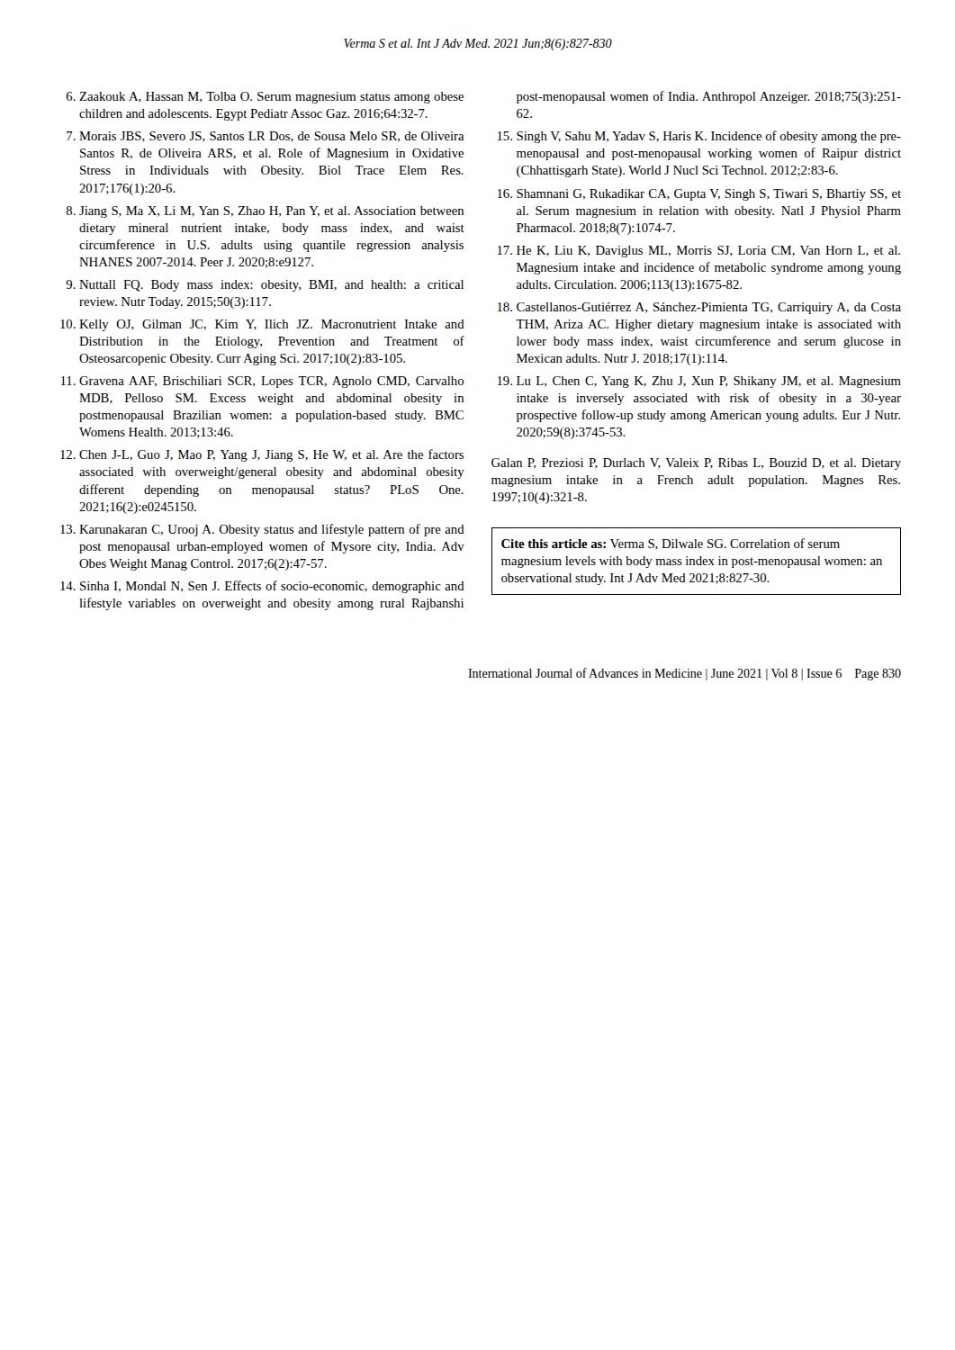Verma S et al. Int J Adv Med. 2021 Jun;8(6):827-830
Zaakouk A, Hassan M, Tolba O. Serum magnesium status among obese children and adolescents. Egypt Pediatr Assoc Gaz. 2016;64:32-7.
Morais JBS, Severo JS, Santos LR Dos, de Sousa Melo SR, de Oliveira Santos R, de Oliveira ARS, et al. Role of Magnesium in Oxidative Stress in Individuals with Obesity. Biol Trace Elem Res. 2017;176(1):20-6.
Jiang S, Ma X, Li M, Yan S, Zhao H, Pan Y, et al. Association between dietary mineral nutrient intake, body mass index, and waist circumference in U.S. adults using quantile regression analysis NHANES 2007-2014. Peer J. 2020;8:e9127.
Nuttall FQ. Body mass index: obesity, BMI, and health: a critical review. Nutr Today. 2015;50(3):117.
Kelly OJ, Gilman JC, Kim Y, Ilich JZ. Macronutrient Intake and Distribution in the Etiology, Prevention and Treatment of Osteosarcopenic Obesity. Curr Aging Sci. 2017;10(2):83-105.
Gravena AAF, Brischiliari SCR, Lopes TCR, Agnolo CMD, Carvalho MDB, Pelloso SM. Excess weight and abdominal obesity in postmenopausal Brazilian women: a population-based study. BMC Womens Health. 2013;13:46.
Chen J-L, Guo J, Mao P, Yang J, Jiang S, He W, et al. Are the factors associated with overweight/general obesity and abdominal obesity different depending on menopausal status? PLoS One. 2021;16(2):e0245150.
Karunakaran C, Urooj A. Obesity status and lifestyle pattern of pre and post menopausal urban-employed women of Mysore city, India. Adv Obes Weight Manag Control. 2017;6(2):47-57.
Sinha I, Mondal N, Sen J. Effects of socio-economic, demographic and lifestyle variables on overweight and obesity among rural Rajbanshi post-menopausal women of India. Anthropol Anzeiger. 2018;75(3):251-62.
Singh V, Sahu M, Yadav S, Haris K. Incidence of obesity among the pre-menopausal and post-menopausal working women of Raipur district (Chhattisgarh State). World J Nucl Sci Technol. 2012;2:83-6.
Shamnani G, Rukadikar CA, Gupta V, Singh S, Tiwari S, Bhartiy SS, et al. Serum magnesium in relation with obesity. Natl J Physiol Pharm Pharmacol. 2018;8(7):1074-7.
He K, Liu K, Daviglus ML, Morris SJ, Loria CM, Van Horn L, et al. Magnesium intake and incidence of metabolic syndrome among young adults. Circulation. 2006;113(13):1675-82.
Castellanos-Gutiérrez A, Sánchez-Pimienta TG, Carriquiry A, da Costa THM, Ariza AC. Higher dietary magnesium intake is associated with lower body mass index, waist circumference and serum glucose in Mexican adults. Nutr J. 2018;17(1):114.
Lu L, Chen C, Yang K, Zhu J, Xun P, Shikany JM, et al. Magnesium intake is inversely associated with risk of obesity in a 30-year prospective follow-up study among American young adults. Eur J Nutr. 2020;59(8):3745-53.
Galan P, Preziosi P, Durlach V, Valeix P, Ribas L, Bouzid D, et al. Dietary magnesium intake in a French adult population. Magnes Res. 1997;10(4):321-8.
Cite this article as: Verma S, Dilwale SG. Correlation of serum magnesium levels with body mass index in post-menopausal women: an observational study. Int J Adv Med 2021;8:827-30.
International Journal of Advances in Medicine | June 2021 | Vol 8 | Issue 6 Page 830